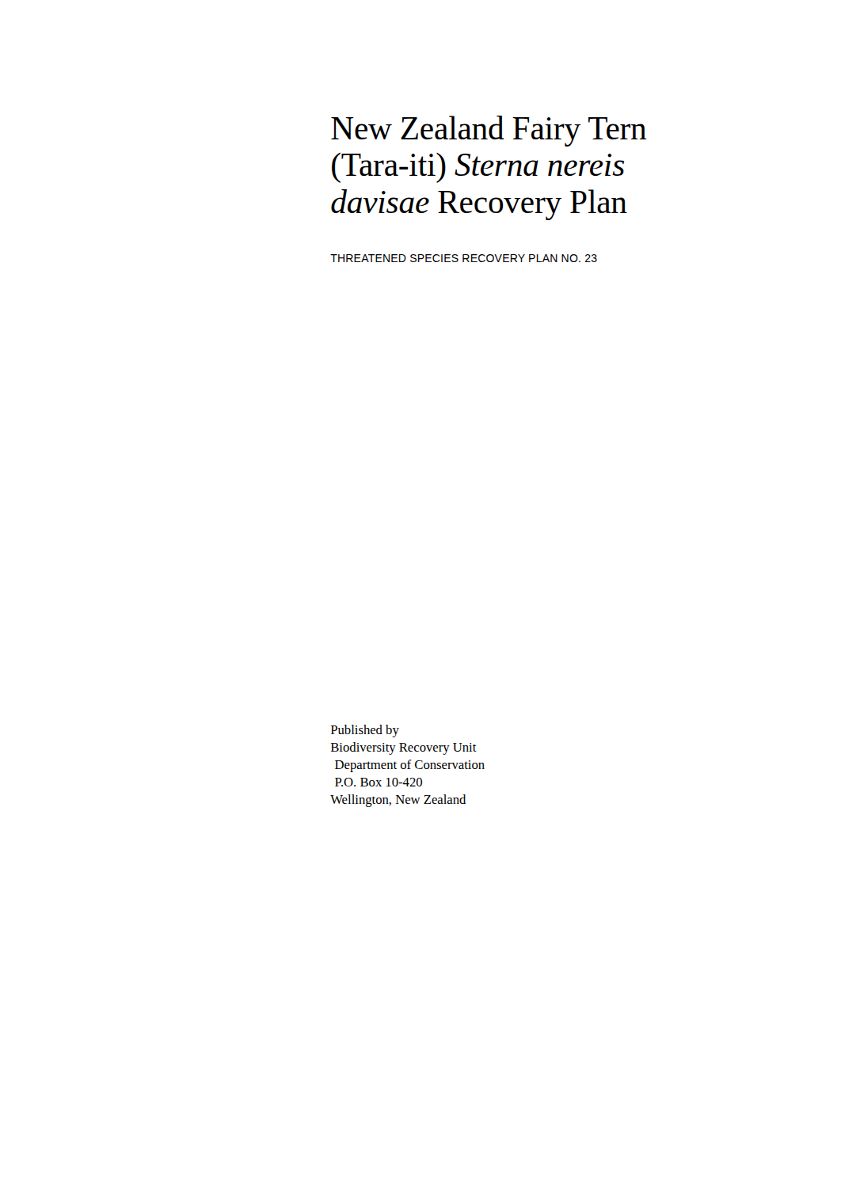New Zealand Fairy Tern
(Tara-iti) Sterna nereis
davisae Recovery Plan
THREATENED SPECIES RECOVERY PLAN NO. 23
Published by
Biodiversity Recovery Unit
Department of Conservation
P.O. Box 10-420
Wellington, New Zealand